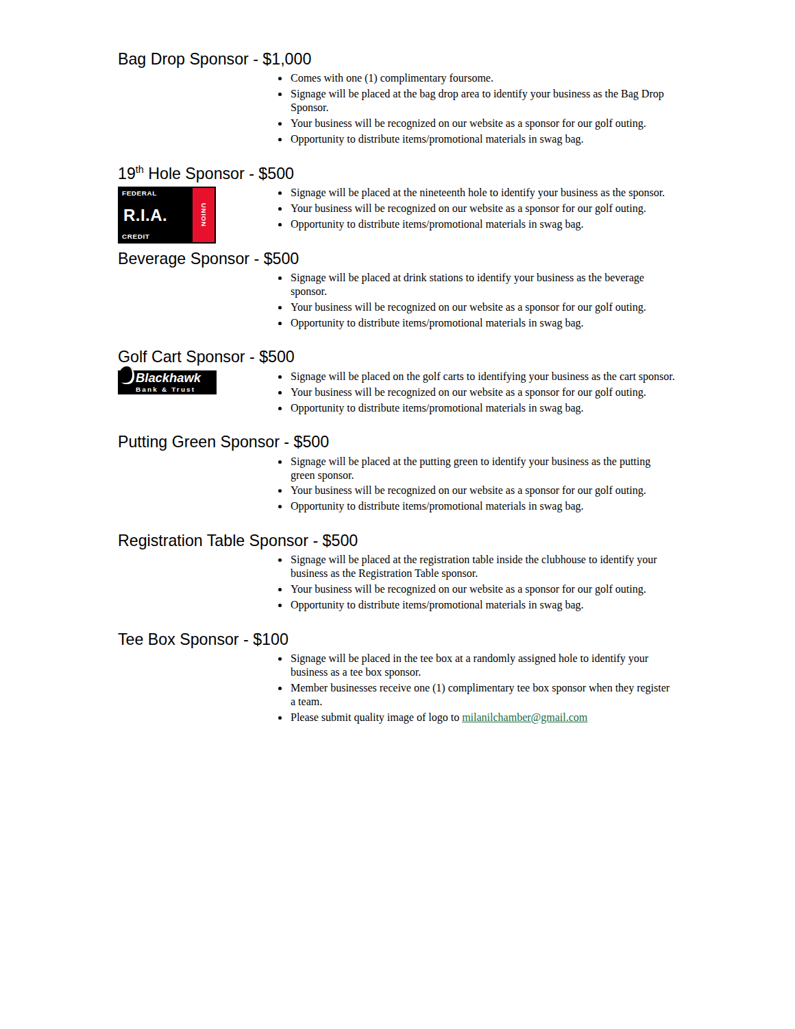Bag Drop Sponsor - $1,000
Comes with one (1) complimentary foursome.
Signage will be placed at the bag drop area to identify your business as the Bag Drop Sponsor.
Your business will be recognized on our website as a sponsor for our golf outing.
Opportunity to distribute items/promotional materials in swag bag.
19th Hole Sponsor - $500
FEDERAL R.I.A. CREDIT UNION
Signage will be placed at the nineteenth hole to identify your business as the sponsor.
Your business will be recognized on our website as a sponsor for our golf outing.
Opportunity to distribute items/promotional materials in swag bag.
Beverage Sponsor - $500
Signage will be placed at drink stations to identify your business as the beverage sponsor.
Your business will be recognized on our website as a sponsor for our golf outing.
Opportunity to distribute items/promotional materials in swag bag.
Golf Cart Sponsor - $500
Blackhawk
Bank & Trust
Signage will be placed on the golf carts to identifying your business as the cart sponsor.
Your business will be recognized on our website as a sponsor for our golf outing.
Opportunity to distribute items/promotional materials in swag bag.
Putting Green Sponsor - $500
Signage will be placed at the putting green to identify your business as the putting green sponsor.
Your business will be recognized on our website as a sponsor for our golf outing.
Opportunity to distribute items/promotional materials in swag bag.
Registration Table Sponsor - $500
Signage will be placed at the registration table inside the clubhouse to identify your business as the Registration Table sponsor.
Your business will be recognized on our website as a sponsor for our golf outing.
Opportunity to distribute items/promotional materials in swag bag.
Tee Box Sponsor - $100
Signage will be placed in the tee box at a randomly assigned hole to identify your business as a tee box sponsor.
Member businesses receive one (1) complimentary tee box sponsor when they register a team.
Please submit quality image of logo to milanilchamber@gmail.com